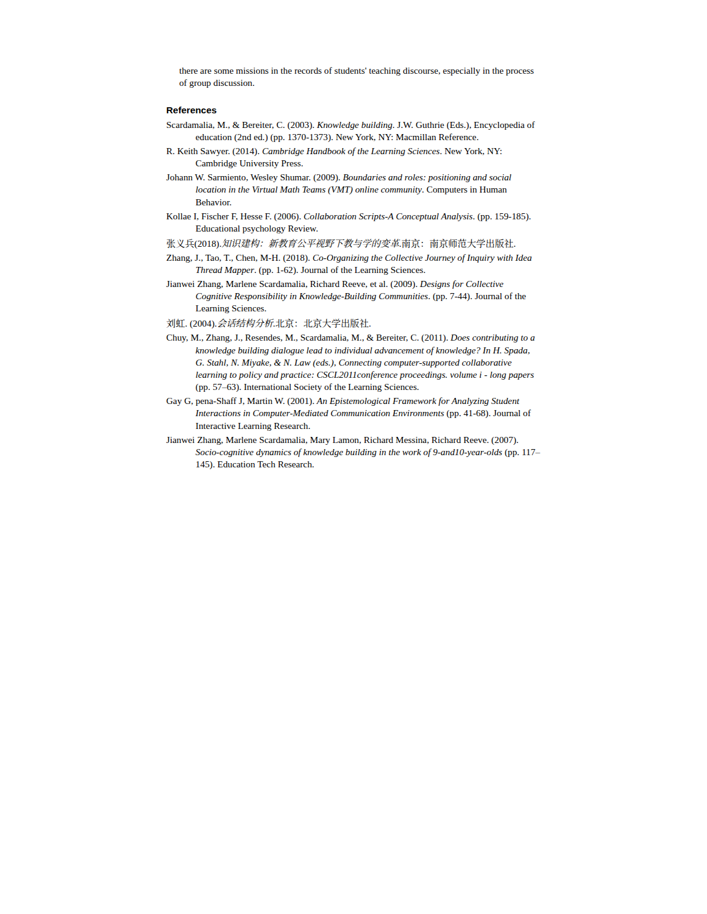there are some missions in the records of students' teaching discourse, especially in the process of group discussion.
References
Scardamalia, M., & Bereiter, C. (2003). Knowledge building. J.W. Guthrie (Eds.), Encyclopedia of education (2nd ed.) (pp. 1370-1373). New York, NY: Macmillan Reference.
R. Keith Sawyer. (2014). Cambridge Handbook of the Learning Sciences. New York, NY: Cambridge University Press.
Johann W. Sarmiento, Wesley Shumar. (2009). Boundaries and roles: positioning and social location in the Virtual Math Teams (VMT) online community. Computers in Human Behavior.
Kollae I, Fischer F, Hesse F. (2006). Collaboration Scripts-A Conceptual Analysis. (pp. 159-185). Educational psychology Review.
张义兵(2018).知识建构：新教育公平视野下教与学的变革.南京：南京师范大学出版社.
Zhang, J., Tao, T., Chen, M-H. (2018). Co-Organizing the Collective Journey of Inquiry with Idea Thread Mapper. (pp. 1-62). Journal of the Learning Sciences.
Jianwei Zhang, Marlene Scardamalia, Richard Reeve, et al. (2009). Designs for Collective Cognitive Responsibility in Knowledge-Building Communities. (pp. 7-44). Journal of the Learning Sciences.
刘虹. (2004).会话结构分析.北京：北京大学出版社.
Chuy, M., Zhang, J., Resendes, M., Scardamalia, M., & Bereiter, C. (2011). Does contributing to a knowledge building dialogue lead to individual advancement of knowledge? In H. Spada, G. Stahl, N. Miyake, & N. Law (eds.), Connecting computer-supported collaborative learning to policy and practice: CSCL2011conference proceedings. volume i - long papers (pp. 57–63). International Society of the Learning Sciences.
Gay G, pena-Shaff J, Martin W. (2001). An Epistemological Framework for Analyzing Student Interactions in Computer-Mediated Communication Environments (pp. 41-68). Journal of Interactive Learning Research.
Jianwei Zhang, Marlene Scardamalia, Mary Lamon, Richard Messina, Richard Reeve. (2007). Socio-cognitive dynamics of knowledge building in the work of 9-and10-year-olds (pp. 117–145). Education Tech Research.